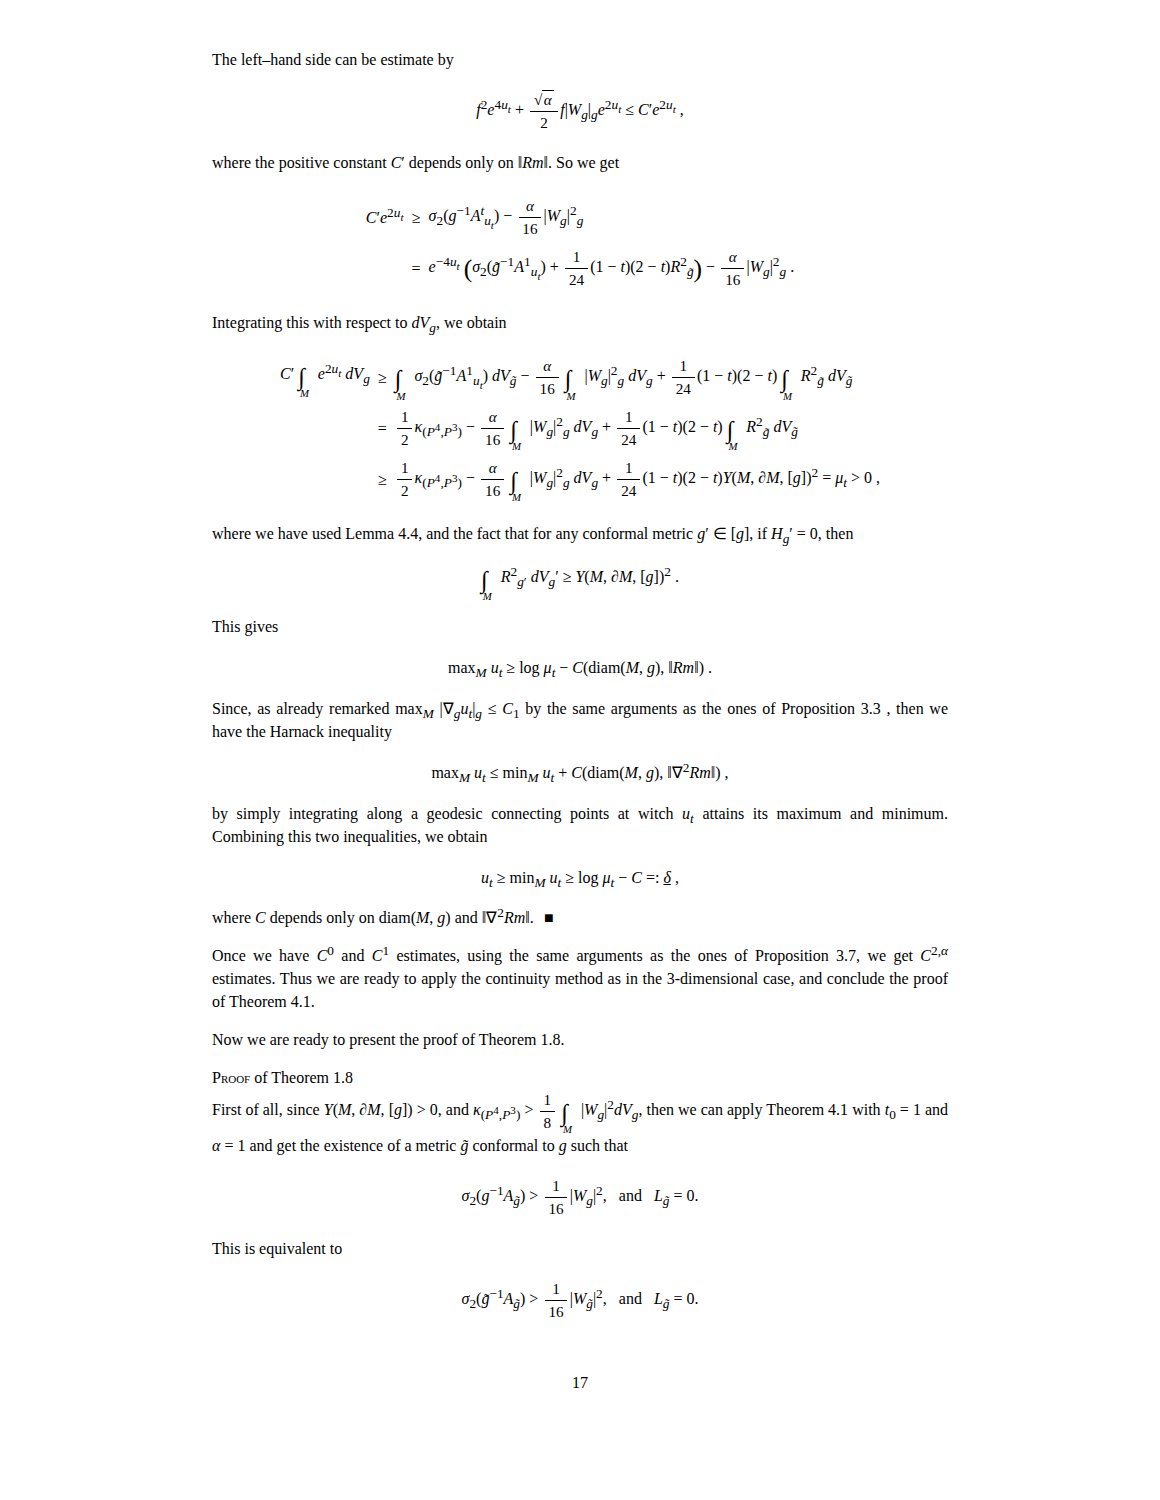The left–hand side can be estimate by
f2e4ut + √α 2 f|Wg|ge2ut ≤ C′e2ut ,
where the positive constant C′ depends only on ‖Rm‖. So we get
| C ′ e 2 u t | ≥ | σ 2 ( g −1 A t u t ) − α 16 / W g / 2 g |
| | = | e −4 u t ( σ 2 ( g̃ −1 A 1 u t ) + 1 24 (1 − t )(2 − t ) R 2 g̃ ) − α 16 / W g / 2 g . |
Integrating this with respect to dVg, we obtain
| C ′ ∫ M e 2 u t dV g | ≥ | ∫ M σ 2 ( g̃ −1 A 1 u t ) dV g̃ − α 16 ∫ M / W g / 2 g dV g + 1 24 (1 − t )(2 − t ) ∫ M R 2 g̃ dV g̃ |
| | = | 1 2 κ ( P 4 , P 3 ) − α 16 ∫ M / W g / 2 g dV g + 1 24 (1 − t )(2 − t ) ∫ M R 2 g̃ dV g̃ |
| | ≥ | 1 2 κ ( P 4 , P 3 ) − α 16 ∫ M / W g / 2 g dV g + 1 24 (1 − t )(2 − t ) Y ( M , ∂ M , [ g ]) 2 = μ t > 0 , |
where we have used Lemma 4.4, and the fact that for any conformal metric g′ ∈ [g], if Hg′ = 0, then
∫M R2g′ dVg′ ≥ Y(M, ∂M, [g])2 .
This gives
maxM ut ≥ log μt − C(diam(M, g), ‖Rm‖) .
Since, as already remarked maxM |∇gut|g ≤ C1 by the same arguments as the ones of Proposition 3.3 , then we have the Harnack inequality
maxM ut ≤ minM ut + C(diam(M, g), ‖∇2Rm‖) ,
by simply integrating along a geodesic connecting points at witch ut attains its maximum and minimum. Combining this two inequalities, we obtain
ut ≥ minM ut ≥ log μt − C =: δ ,
where C depends only on diam(M, g) and ‖∇2Rm‖. ■
Once we have C0 and C1 estimates, using the same arguments as the ones of Proposition 3.7, we get C2,α estimates. Thus we are ready to apply the continuity method as in the 3-dimensional case, and conclude the proof of Theorem 4.1.
Now we are ready to present the proof of Theorem 1.8.
Proof of Theorem 1.8
First of all, since Y(M, ∂M, [g]) > 0, and κ(P4,P3) > 18 ∫M |Wg|2dVg, then we can apply Theorem 4.1 with t0 = 1 and α = 1 and get the existence of a metric g̃ conformal to g such that
σ2(g−1Ag̃) > 116|Wg|2, and Lg̃ = 0.
This is equivalent to
σ2(g̃−1Ag̃) > 116|Wg̃|2, and Lg̃ = 0.
17